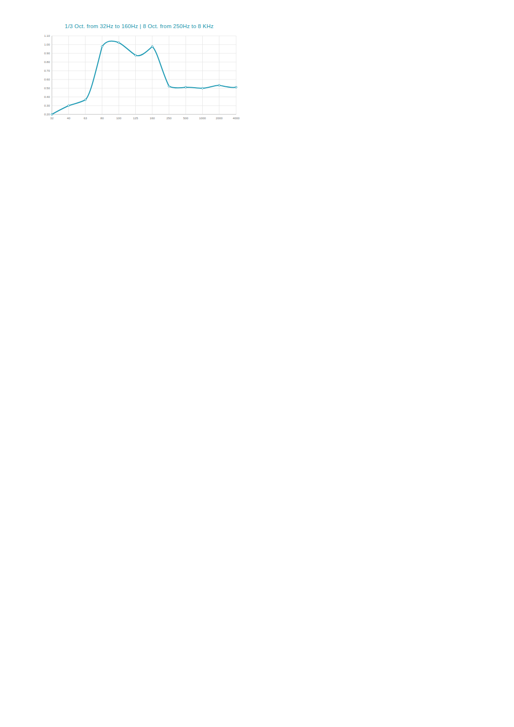1/3 Oct. from 32Hz to 160Hz | 8 Oct. from 250Hz to 8 KHz
1.10 1.00 0.90 0.80 0.70 0.60 0.50 0.40 0.30 0.20 32 40 63 80 100 125 160 250 500 1000 2000 4000